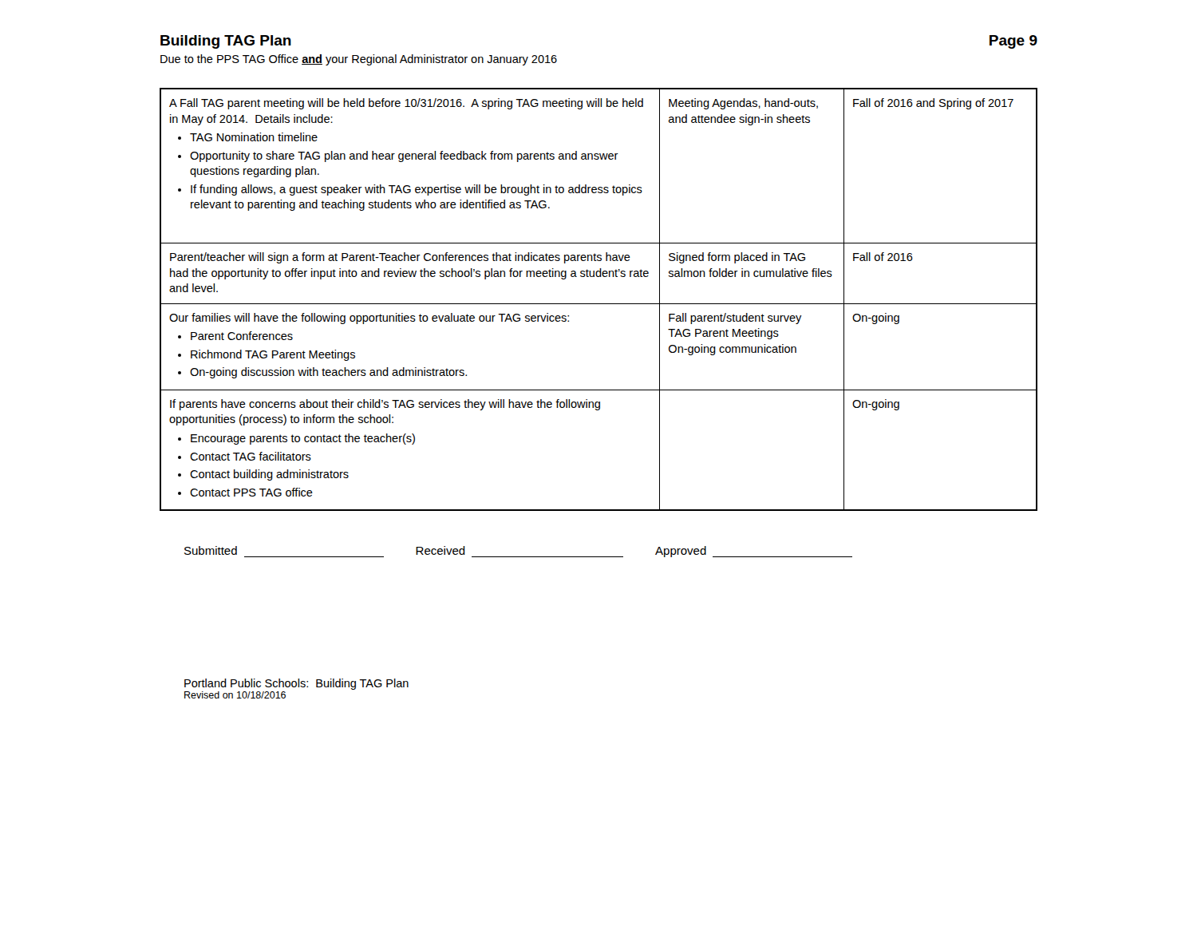Building TAG Plan
Due to the PPS TAG Office and your Regional Administrator on January 2016
Page 9
| A Fall TAG parent meeting will be held before 10/31/2016. A spring TAG meeting will be held in May of 2014. Details include: TAG Nomination timeline Opportunity to share TAG plan and hear general feedback from parents and answer questions regarding plan. If funding allows, a guest speaker with TAG expertise will be brought in to address topics relevant to parenting and teaching students who are identified as TAG. | Meeting Agendas, hand-outs, and attendee sign-in sheets | Fall of 2016 and Spring of 2017 |
| Parent/teacher will sign a form at Parent-Teacher Conferences that indicates parents have had the opportunity to offer input into and review the school’s plan for meeting a student’s rate and level. | Signed form placed in TAG salmon folder in cumulative files | Fall of 2016 |
| Our families will have the following opportunities to evaluate our TAG services: Parent Conferences Richmond TAG Parent Meetings On-going discussion with teachers and administrators. | Fall parent/student survey TAG Parent Meetings On-going communication | On-going |
| If parents have concerns about their child’s TAG services they will have the following opportunities (process) to inform the school: Encourage parents to contact the teacher(s) Contact TAG facilitators Contact building administrators Contact PPS TAG office | | On-going |
Submitted
Received
Approved
Portland Public Schools: Building TAG Plan
Revised on 10/18/2016